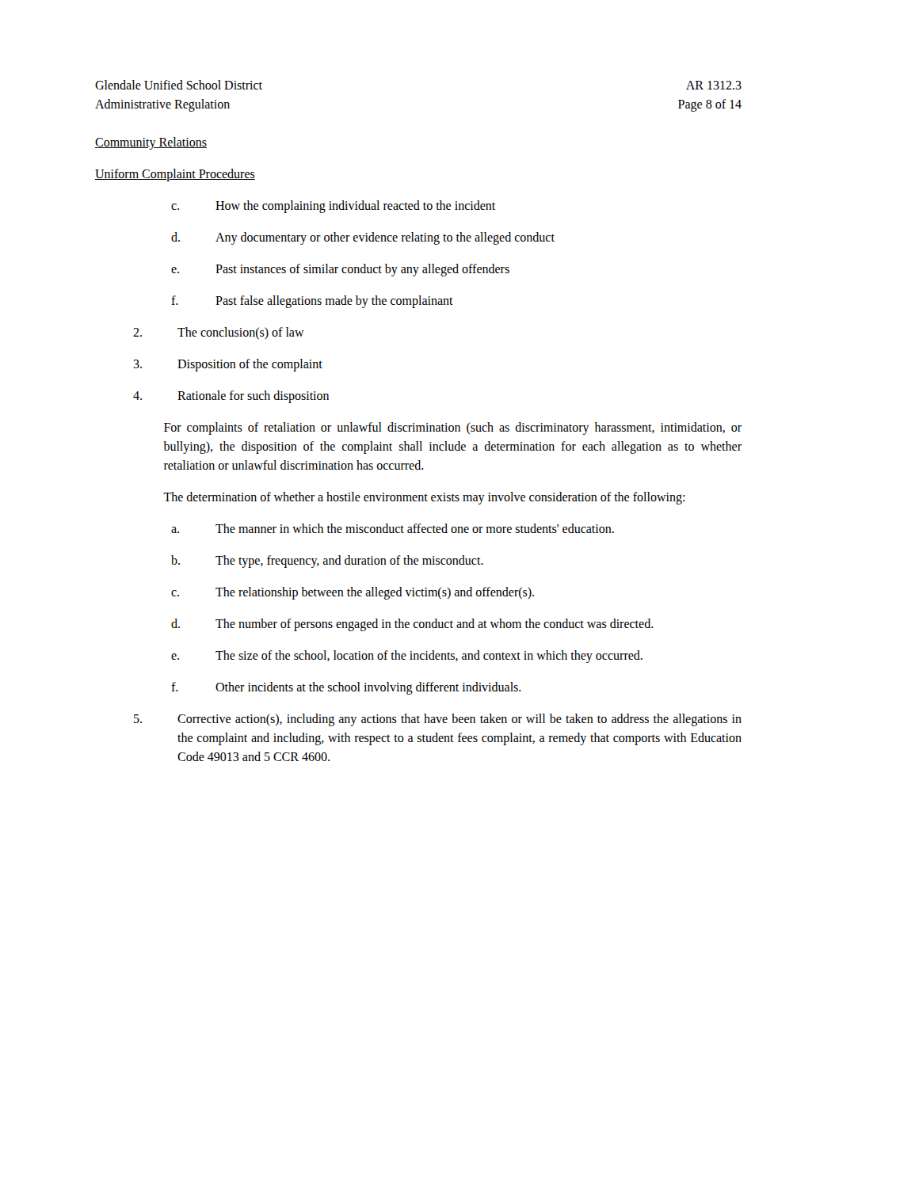Glendale Unified School District
Administrative Regulation
AR 1312.3
Page 8 of 14
Community Relations
Uniform Complaint Procedures
c.
How the complaining individual reacted to the incident
d.
Any documentary or other evidence relating to the alleged conduct
e.
Past instances of similar conduct by any alleged offenders
f.
Past false allegations made by the complainant
2.
The conclusion(s) of law
3.
Disposition of the complaint
4.
Rationale for such disposition
For complaints of retaliation or unlawful discrimination (such as discriminatory harassment, intimidation, or bullying), the disposition of the complaint shall include a determination for each allegation as to whether retaliation or unlawful discrimination has occurred.
The determination of whether a hostile environment exists may involve consideration of the following:
a.
The manner in which the misconduct affected one or more students' education.
b.
The type, frequency, and duration of the misconduct.
c.
The relationship between the alleged victim(s) and offender(s).
d.
The number of persons engaged in the conduct and at whom the conduct was directed.
e.
The size of the school, location of the incidents, and context in which they occurred.
f.
Other incidents at the school involving different individuals.
5.
Corrective action(s), including any actions that have been taken or will be taken to address the allegations in the complaint and including, with respect to a student fees complaint, a remedy that comports with Education Code 49013 and 5 CCR 4600.